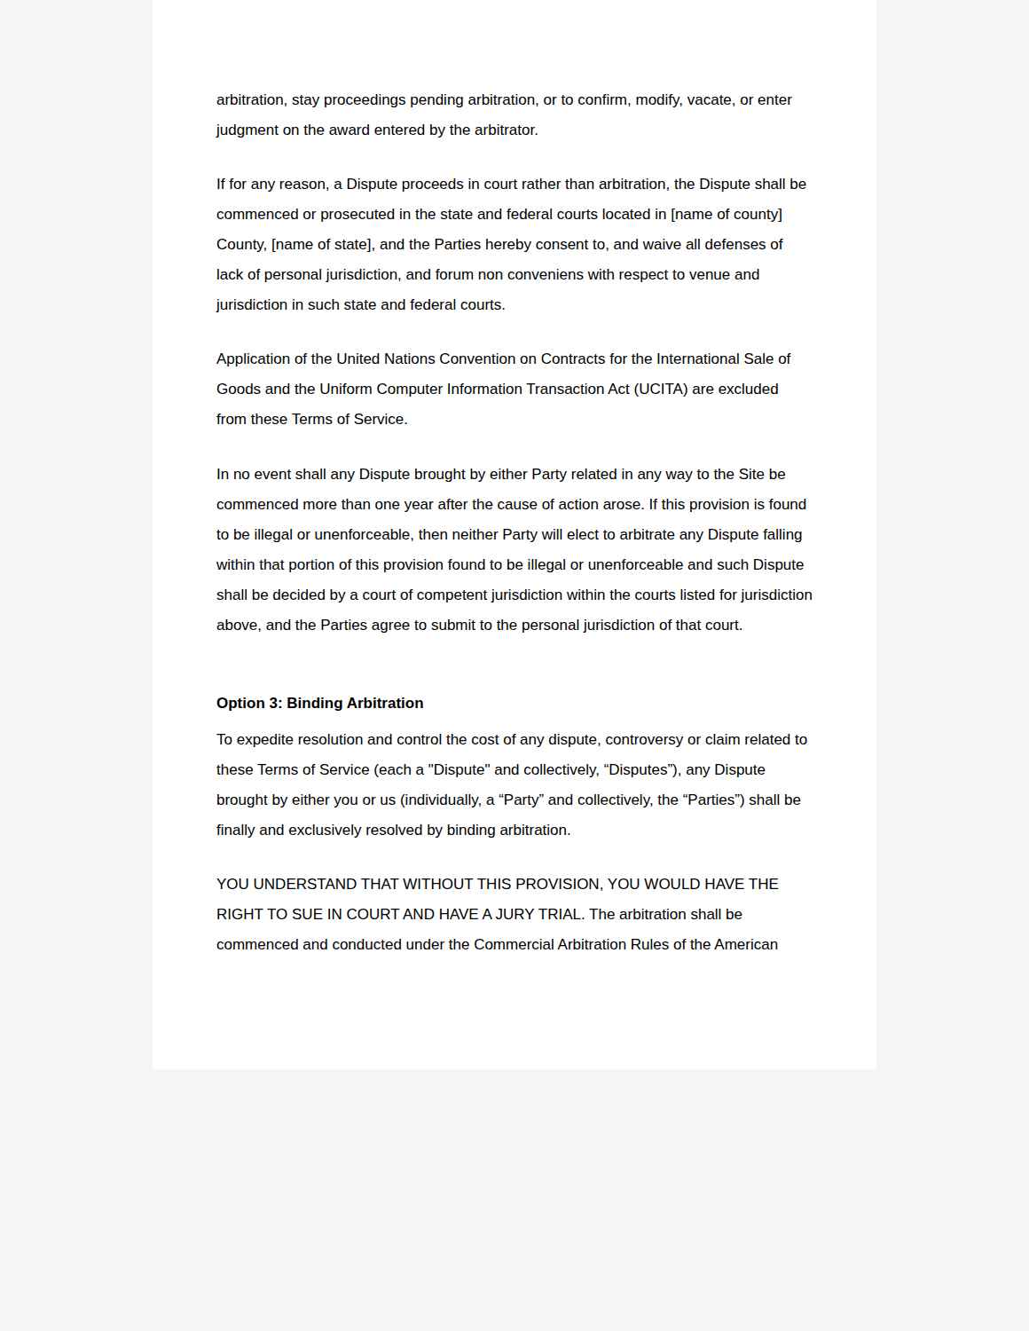arbitration, stay proceedings pending arbitration, or to confirm, modify, vacate, or enter judgment on the award entered by the arbitrator.
If for any reason, a Dispute proceeds in court rather than arbitration, the Dispute shall be commenced or prosecuted in the state and federal courts located in [name of county] County, [name of state], and the Parties hereby consent to, and waive all defenses of lack of personal jurisdiction, and forum non conveniens with respect to venue and jurisdiction in such state and federal courts.
Application of the United Nations Convention on Contracts for the International Sale of Goods and the Uniform Computer Information Transaction Act (UCITA) are excluded from these Terms of Service.
In no event shall any Dispute brought by either Party related in any way to the Site be commenced more than one year after the cause of action arose. If this provision is found to be illegal or unenforceable, then neither Party will elect to arbitrate any Dispute falling within that portion of this provision found to be illegal or unenforceable and such Dispute shall be decided by a court of competent jurisdiction within the courts listed for jurisdiction above, and the Parties agree to submit to the personal jurisdiction of that court.
Option 3: Binding Arbitration
To expedite resolution and control the cost of any dispute, controversy or claim related to these Terms of Service (each a "Dispute" and collectively, “Disputes”), any Dispute brought by either you or us (individually, a “Party” and collectively, the “Parties”) shall be finally and exclusively resolved by binding arbitration.
YOU UNDERSTAND THAT WITHOUT THIS PROVISION, YOU WOULD HAVE THE RIGHT TO SUE IN COURT AND HAVE A JURY TRIAL. The arbitration shall be commenced and conducted under the Commercial Arbitration Rules of the American